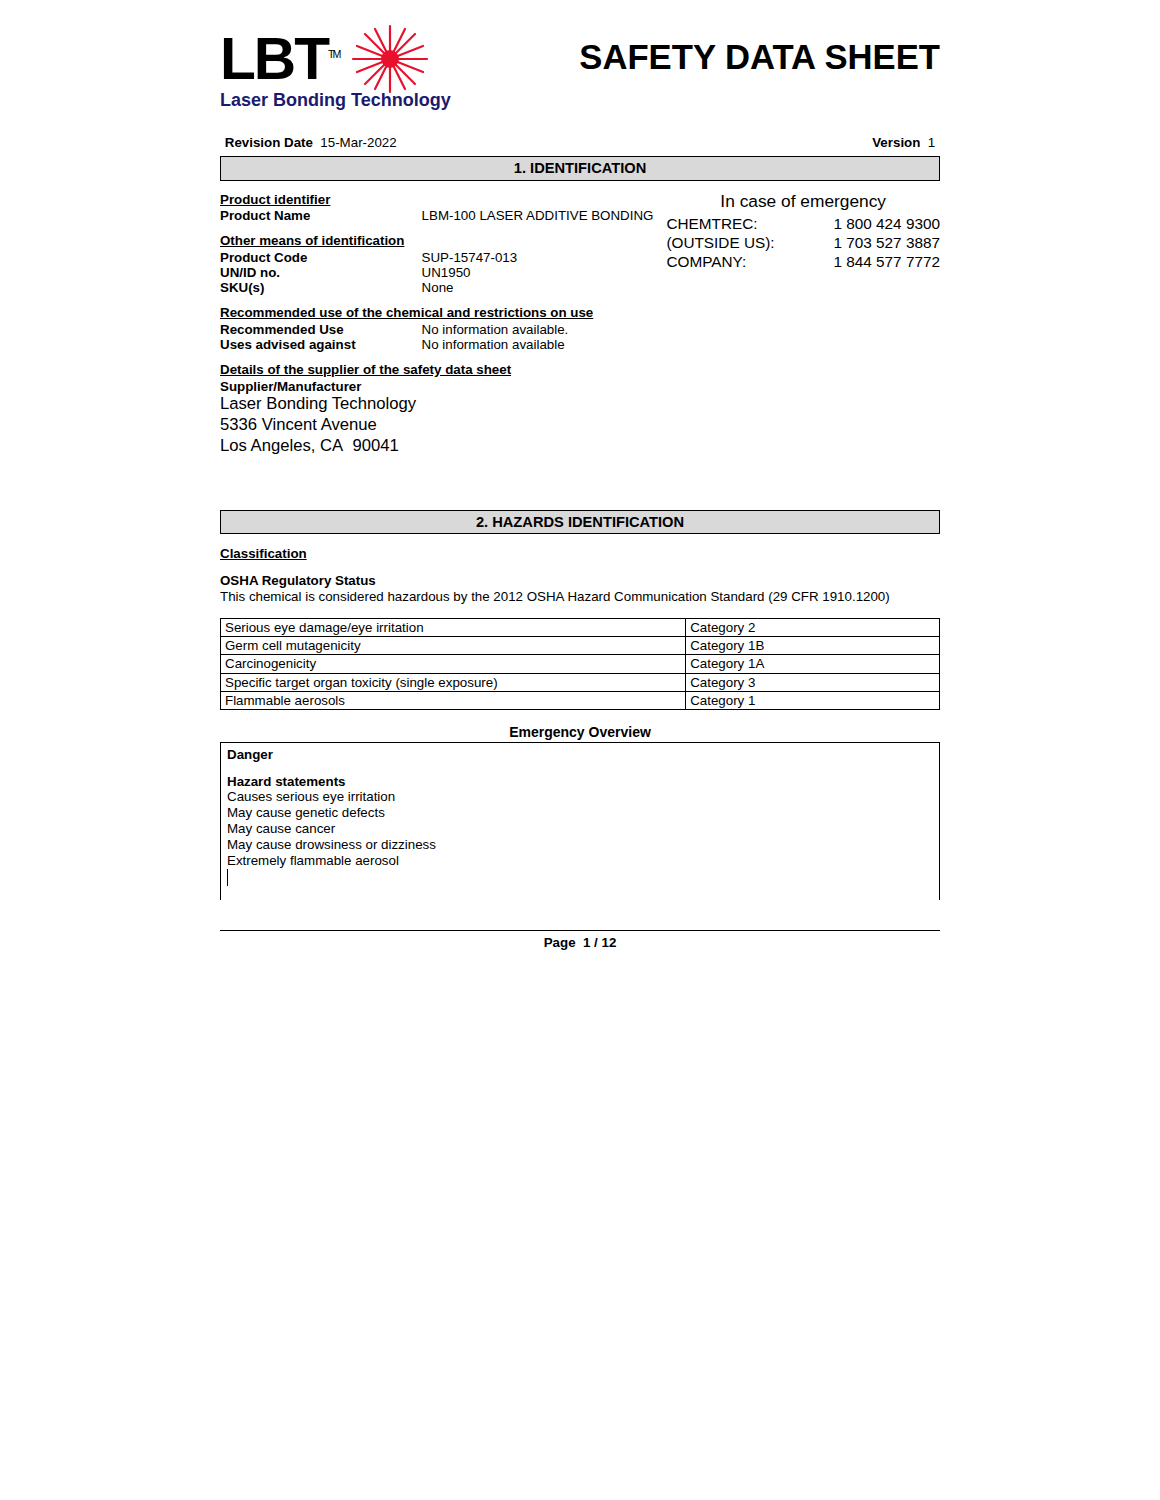LBTTM
Laser Bonding Technology
SAFETY DATA SHEET
Revision Date 15-Mar-2022
Version 1
1. IDENTIFICATION
Product identifier
Product Name
LBM-100 LASER ADDITIVE BONDING
Other means of identification
Product Code
SUP-15747-013
UN/ID no.
UN1950
SKU(s)
None
Recommended use of the chemical and restrictions on use
Recommended Use
No information available.
Uses advised against
No information available
Details of the supplier of the safety data sheet
Supplier/Manufacturer
Laser Bonding Technology
5336 Vincent Avenue
Los Angeles, CA 90041
In case of emergency
CHEMTREC: 1 800 424 9300
(OUTSIDE US): 1 703 527 3887
COMPANY: 1 844 577 7772
2. HAZARDS IDENTIFICATION
Classification
OSHA Regulatory Status
This chemical is considered hazardous by the 2012 OSHA Hazard Communication Standard (29 CFR 1910.1200)
| Serious eye damage/eye irritation | Category 2 |
| Germ cell mutagenicity | Category 1B |
| Carcinogenicity | Category 1A |
| Specific target organ toxicity (single exposure) | Category 3 |
| Flammable aerosols | Category 1 |
Emergency Overview
Danger
Hazard statements
Causes serious eye irritation
May cause genetic defects
May cause cancer
May cause drowsiness or dizziness
Extremely flammable aerosol
Page 1 / 12